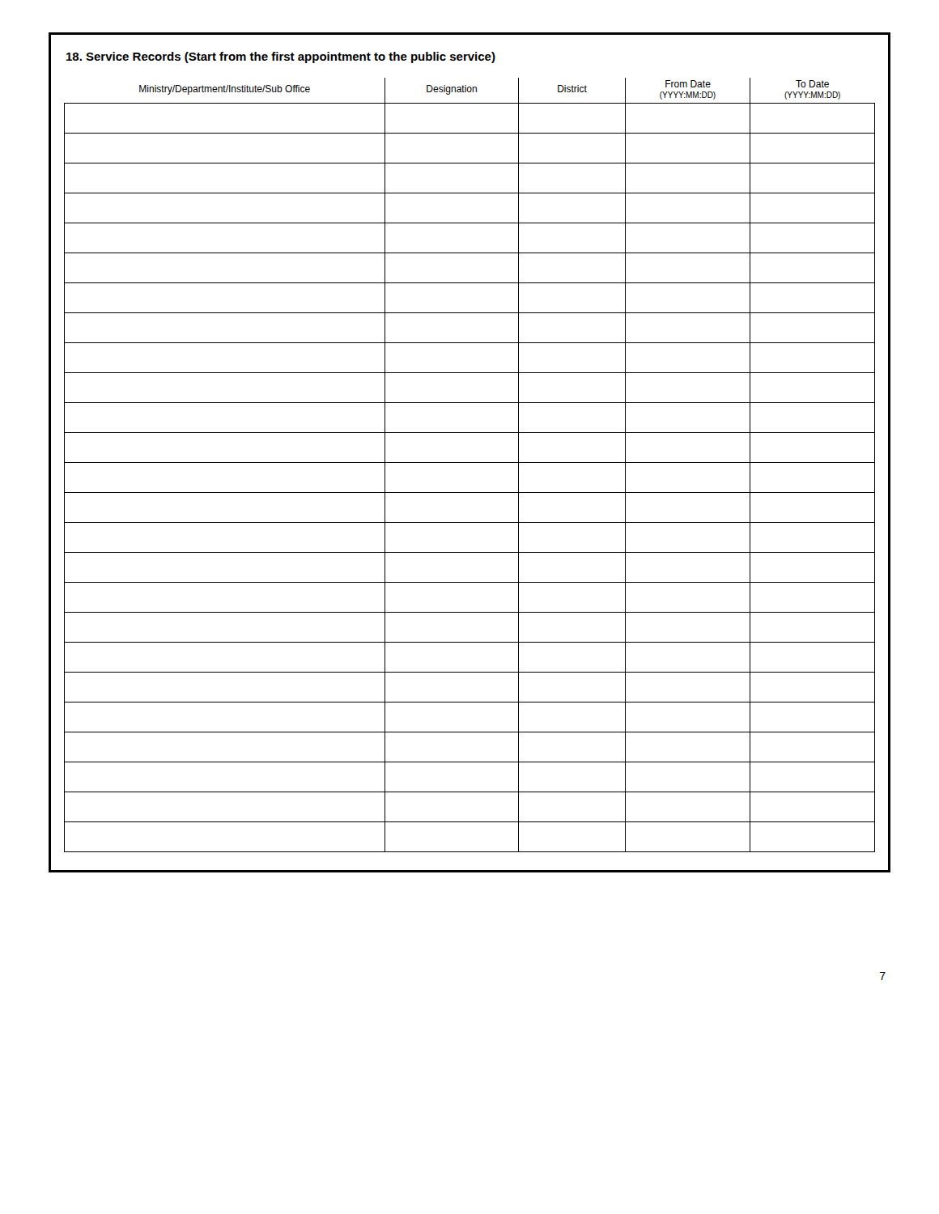18. Service Records (Start from the first appointment to the public service)
| Ministry/Department/Institute/Sub Office | Designation | District | From Date (YYYY:MM:DD) | To Date (YYYY:MM:DD) |
| --- | --- | --- | --- | --- |
7